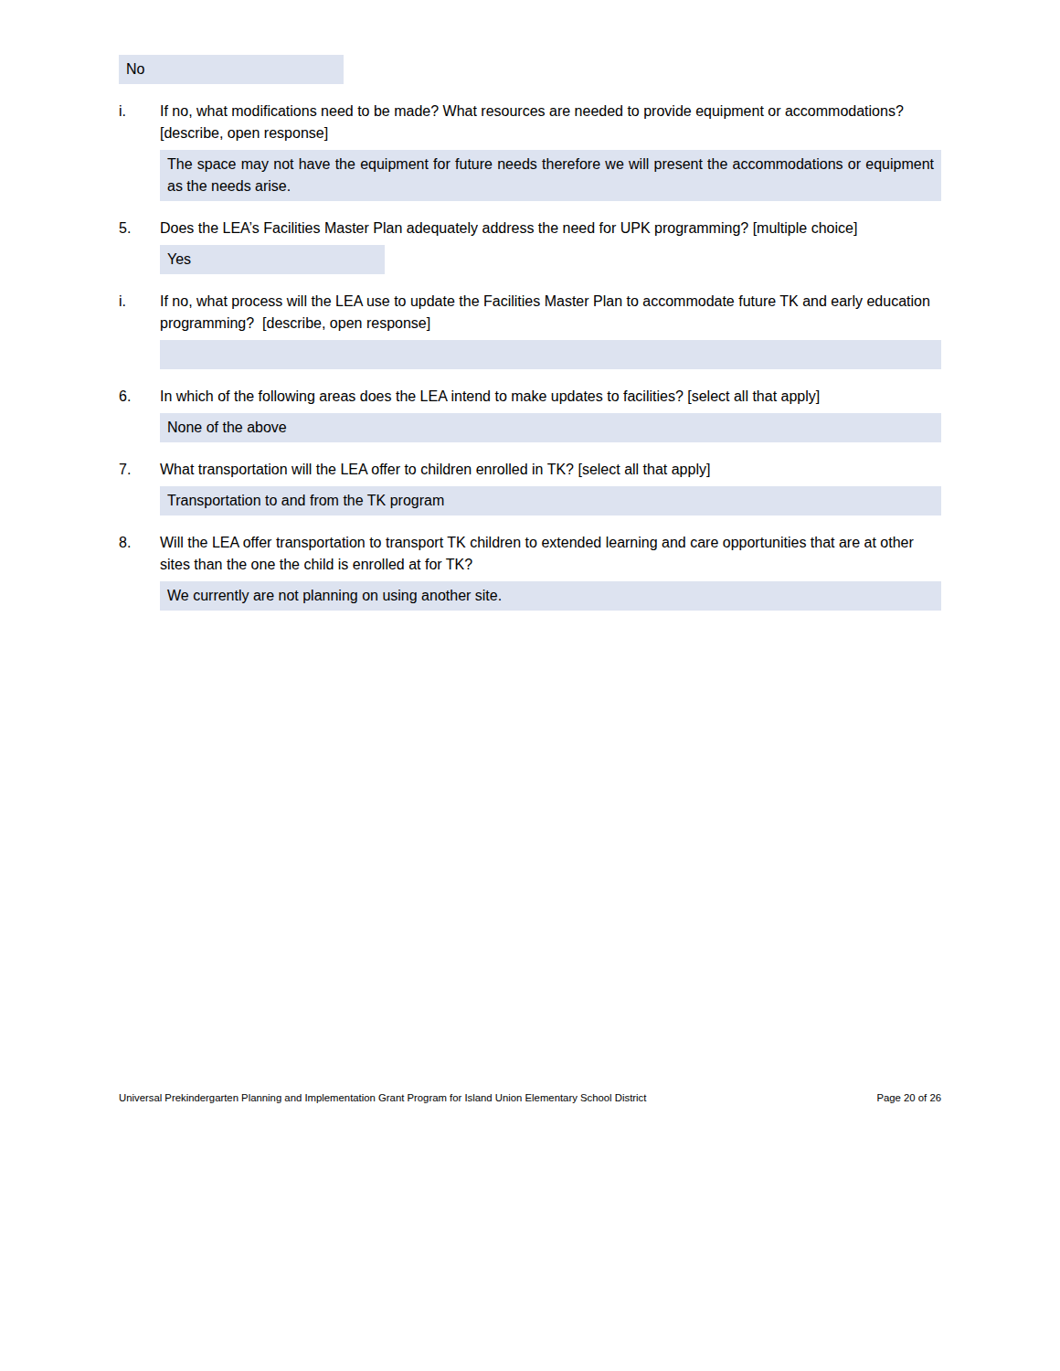No
i. If no, what modifications need to be made? What resources are needed to provide equipment or accommodations? [describe, open response]
The space may not have the equipment for future needs therefore we will present the accommodations or equipment as the needs arise.
5. Does the LEA’s Facilities Master Plan adequately address the need for UPK programming? [multiple choice]
Yes
i. If no, what process will the LEA use to update the Facilities Master Plan to accommodate future TK and early education programming? [describe, open response]
6. In which of the following areas does the LEA intend to make updates to facilities? [select all that apply]
None of the above
7. What transportation will the LEA offer to children enrolled in TK? [select all that apply]
Transportation to and from the TK program
8. Will the LEA offer transportation to transport TK children to extended learning and care opportunities that are at other sites than the one the child is enrolled at for TK?
We currently are not planning on using another site.
Universal Prekindergarten Planning and Implementation Grant Program for Island Union Elementary School District Page 20 of 26